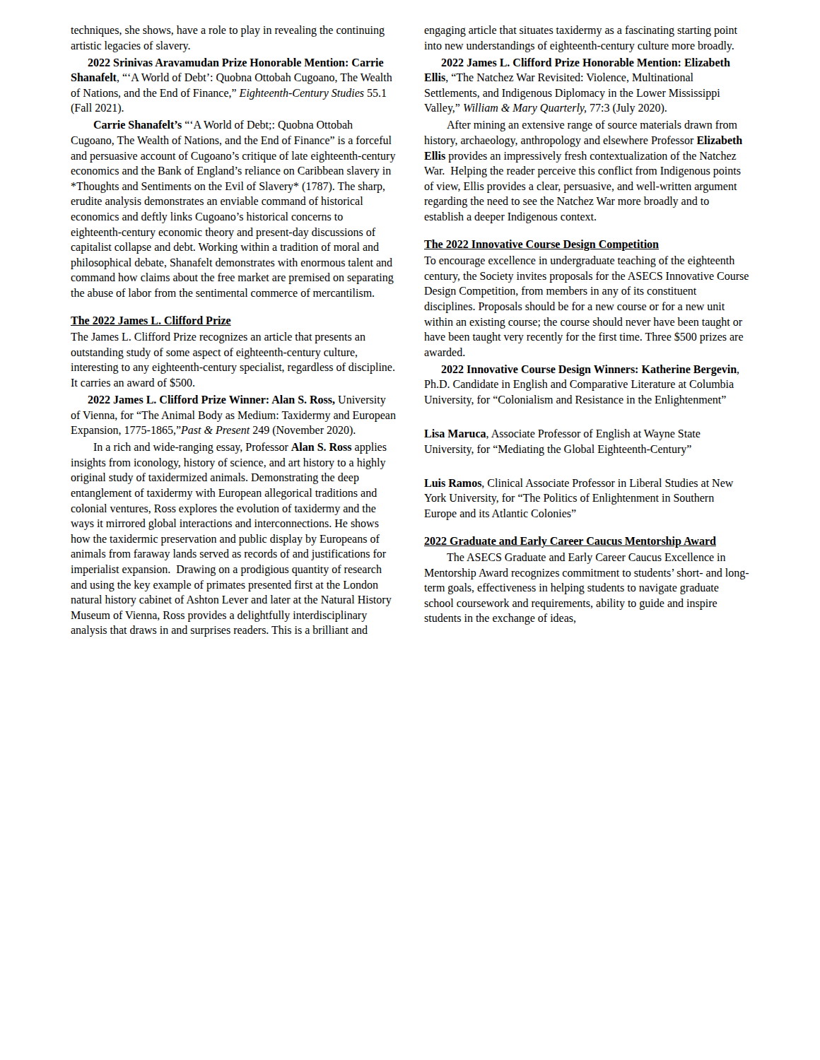techniques, she shows, have a role to play in revealing the continuing artistic legacies of slavery.
2022 Srinivas Aravamudan Prize Honorable Mention: Carrie Shanafelt, “‘A World of Debt’: Quobna Ottobah Cugoano, The Wealth of Nations, and the End of Finance,” Eighteenth-Century Studies 55.1 (Fall 2021).
Carrie Shanafelt’s “‘A World of Debt;: Quobna Ottobah Cugoano, The Wealth of Nations, and the End of Finance” is a forceful and persuasive account of Cugoano’s critique of late eighteenth-century economics and the Bank of England’s reliance on Caribbean slavery in *Thoughts and Sentiments on the Evil of Slavery* (1787). The sharp, erudite analysis demonstrates an enviable command of historical economics and deftly links Cugoano’s historical concerns to eighteenth-century economic theory and present-day discussions of capitalist collapse and debt. Working within a tradition of moral and philosophical debate, Shanafelt demonstrates with enormous talent and command how claims about the free market are premised on separating the abuse of labor from the sentimental commerce of mercantilism.
The 2022 James L. Clifford Prize
The James L. Clifford Prize recognizes an article that presents an outstanding study of some aspect of eighteenth-century culture, interesting to any eighteenth-century specialist, regardless of discipline. It carries an award of $500.
2022 James L. Clifford Prize Winner: Alan S. Ross, University of Vienna, for “The Animal Body as Medium: Taxidermy and European Expansion, 1775-1865,”Past & Present 249 (November 2020).
In a rich and wide-ranging essay, Professor Alan S. Ross applies insights from iconology, history of science, and art history to a highly original study of taxidermized animals. Demonstrating the deep entanglement of taxidermy with European allegorical traditions and colonial ventures, Ross explores the evolution of taxidermy and the ways it mirrored global interactions and interconnections. He shows how the taxidermic preservation and public display by Europeans of animals from faraway lands served as records of and justifications for imperialist expansion. Drawing on a prodigious quantity of research and using the key example of primates presented first at the London natural history cabinet of Ashton Lever and later at the Natural History Museum of Vienna, Ross provides a delightfully interdisciplinary analysis that draws in and surprises readers. This is a brilliant and engaging article that situates taxidermy as a fascinating starting point into new understandings of eighteenth-century culture more broadly.
2022 James L. Clifford Prize Honorable Mention: Elizabeth Ellis, “The Natchez War Revisited: Violence, Multinational Settlements, and Indigenous Diplomacy in the Lower Mississippi Valley,” William & Mary Quarterly, 77:3 (July 2020).
After mining an extensive range of source materials drawn from history, archaeology, anthropology and elsewhere Professor Elizabeth Ellis provides an impressively fresh contextualization of the Natchez War. Helping the reader perceive this conflict from Indigenous points of view, Ellis provides a clear, persuasive, and well-written argument regarding the need to see the Natchez War more broadly and to establish a deeper Indigenous context.
The 2022 Innovative Course Design Competition
To encourage excellence in undergraduate teaching of the eighteenth century, the Society invites proposals for the ASECS Innovative Course Design Competition, from members in any of its constituent disciplines. Proposals should be for a new course or for a new unit within an existing course; the course should never have been taught or have been taught very recently for the first time. Three $500 prizes are awarded.
2022 Innovative Course Design Winners: Katherine Bergevin, Ph.D. Candidate in English and Comparative Literature at Columbia University, for “Colonialism and Resistance in the Enlightenment”
Lisa Maruca, Associate Professor of English at Wayne State University, for “Mediating the Global Eighteenth-Century”
Luis Ramos, Clinical Associate Professor in Liberal Studies at New York University, for “The Politics of Enlightenment in Southern Europe and its Atlantic Colonies”
2022 Graduate and Early Career Caucus Mentorship Award
The ASECS Graduate and Early Career Caucus Excellence in Mentorship Award recognizes commitment to students’ short- and long-term goals, effectiveness in helping students to navigate graduate school coursework and requirements, ability to guide and inspire students in the exchange of ideas,